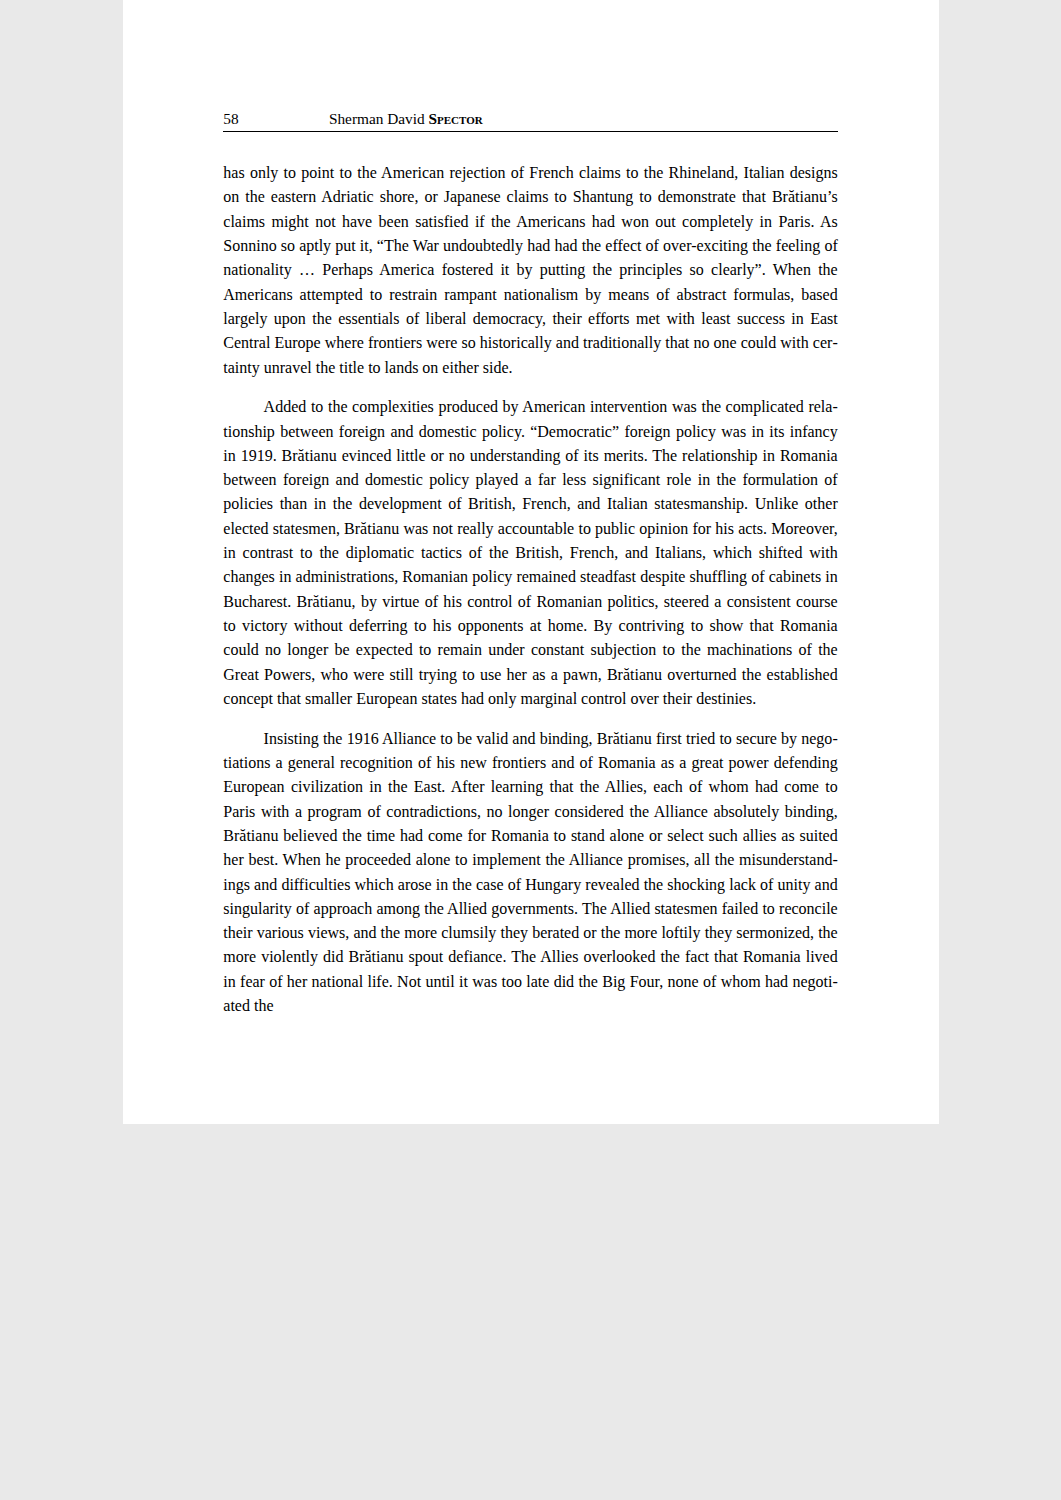58 Sherman David Spector
has only to point to the American rejection of French claims to the Rhineland, Italian designs on the eastern Adriatic shore, or Japanese claims to Shantung to demonstrate that Brătianu’s claims might not have been satisfied if the Americans had won out completely in Paris. As Sonnino so aptly put it, “The War undoubtedly had had the effect of over-exciting the feeling of nationality … Perhaps America fostered it by putting the principles so clearly”. When the Americans attempted to restrain rampant nationalism by means of abstract formulas, based largely upon the essentials of liberal democracy, their efforts met with least success in East Central Europe where frontiers were so historically and traditionally that no one could with certainty unravel the title to lands on either side.
Added to the complexities produced by American intervention was the complicated relationship between foreign and domestic policy. “Democratic” foreign policy was in its infancy in 1919. Brătianu evinced little or no understanding of its merits. The relationship in Romania between foreign and domestic policy played a far less significant role in the formulation of policies than in the development of British, French, and Italian statesmanship. Unlike other elected statesmen, Brătianu was not really accountable to public opinion for his acts. Moreover, in contrast to the diplomatic tactics of the British, French, and Italians, which shifted with changes in administrations, Romanian policy remained steadfast despite shuffling of cabinets in Bucharest. Brătianu, by virtue of his control of Romanian politics, steered a consistent course to victory without deferring to his opponents at home. By contriving to show that Romania could no longer be expected to remain under constant subjection to the machinations of the Great Powers, who were still trying to use her as a pawn, Brătianu overturned the established concept that smaller European states had only marginal control over their destinies.
Insisting the 1916 Alliance to be valid and binding, Brătianu first tried to secure by negotiations a general recognition of his new frontiers and of Romania as a great power defending European civilization in the East. After learning that the Allies, each of whom had come to Paris with a program of contradictions, no longer considered the Alliance absolutely binding, Brătianu believed the time had come for Romania to stand alone or select such allies as suited her best. When he proceeded alone to implement the Alliance promises, all the misunderstandings and difficulties which arose in the case of Hungary revealed the shocking lack of unity and singularity of approach among the Allied governments. The Allied statesmen failed to reconcile their various views, and the more clumsily they berated or the more loftily they sermonized, the more violently did Brătianu spout defiance. The Allies overlooked the fact that Romania lived in fear of her national life. Not until it was too late did the Big Four, none of whom had negotiated the